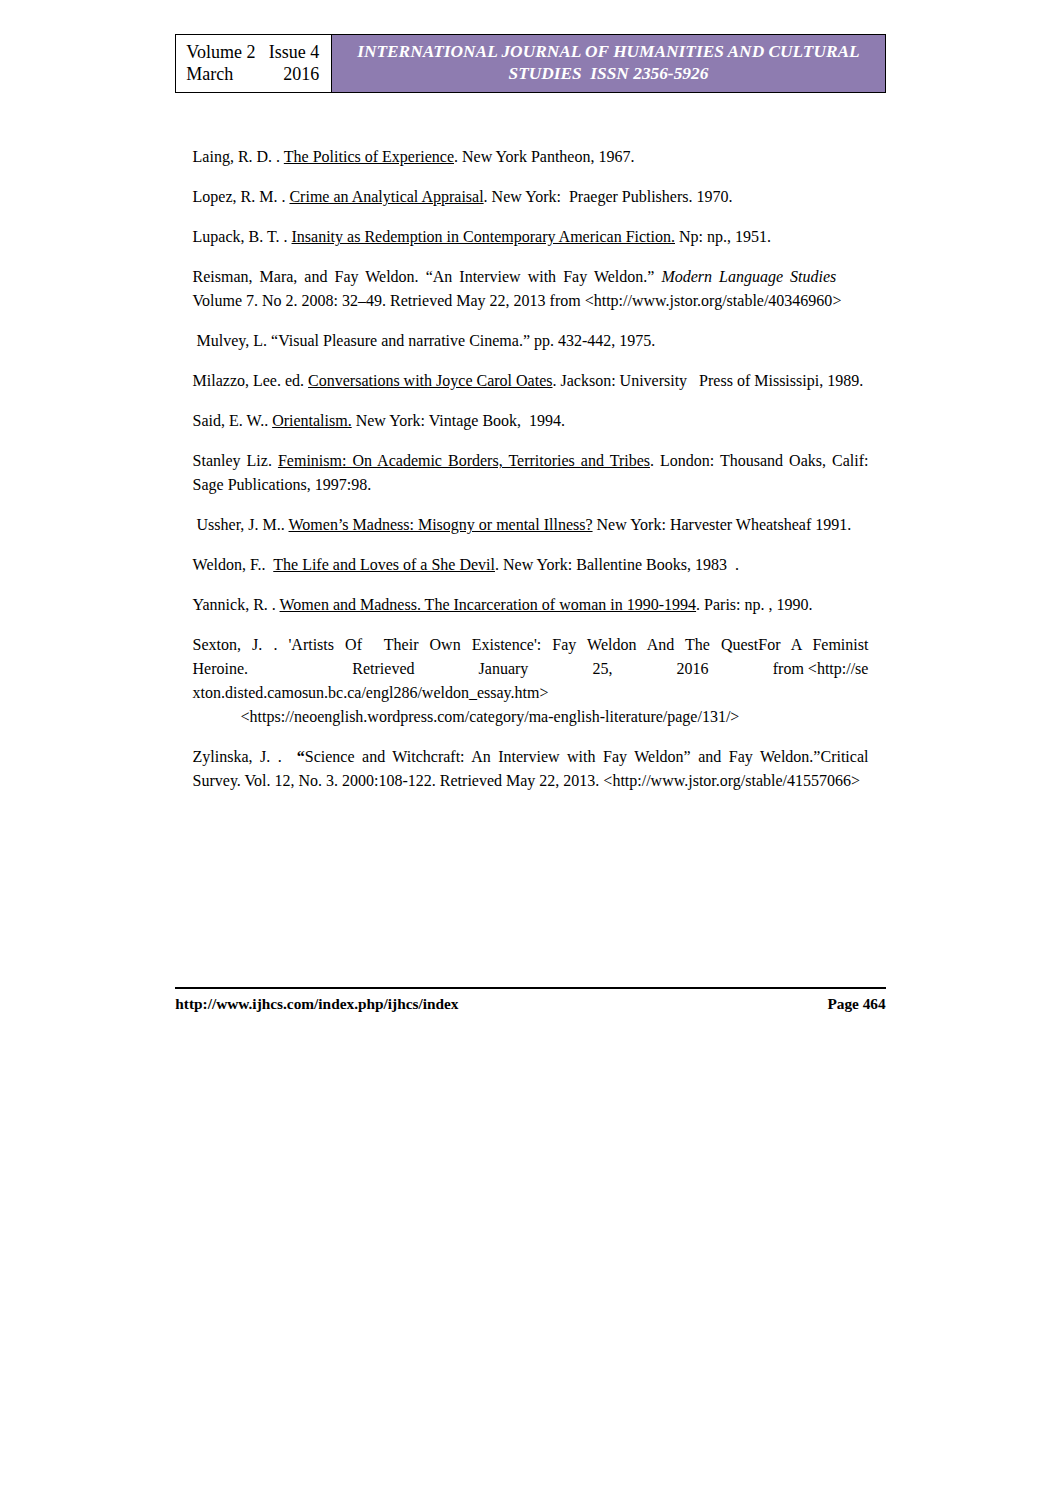Volume 2 Issue 4
March 2016
INTERNATIONAL JOURNAL OF HUMANITIES AND CULTURAL STUDIES ISSN 2356-5926
Laing, R. D. . The Politics of Experience. New York Pantheon, 1967.
Lopez, R. M. . Crime an Analytical Appraisal. New York: Praeger Publishers. 1970.
Lupack, B. T. . Insanity as Redemption in Contemporary American Fiction. Np: np., 1951.
Reisman, Mara, and Fay Weldon. “An Interview with Fay Weldon.” Modern Language Studies Volume 7. No 2. 2008: 32–49. Retrieved May 22, 2013 from <http://www.jstor.org/stable/40346960>
Mulvey, L. “Visual Pleasure and narrative Cinema.” pp. 432-442, 1975.
Milazzo, Lee. ed. Conversations with Joyce Carol Oates. Jackson: University Press of Mississipi, 1989.
Said, E. W.. Orientalism. New York: Vintage Book, 1994.
Stanley Liz. Feminism: On Academic Borders, Territories and Tribes. London: Thousand Oaks, Calif: Sage Publications, 1997:98.
Ussher, J. M.. Women’s Madness: Misogny or mental Illness? New York: Harvester Wheatsheaf 1991.
Weldon, F.. The Life and Loves of a She Devil. New York: Ballentine Books, 1983 .
Yannick, R. . Women and Madness. The Incarceration of woman in 1990-1994. Paris: np. , 1990.
Sexton, J. . 'Artists Of Their Own Existence': Fay Weldon And The QuestFor A Feminist Heroine. Retrieved January 25, 2016 from <http://sexton.disted.camosun.bc.ca/engl286/weldon_essay.htm> <https://neoenglish.wordpress.com/category/ma-english-literature/page/131/>
Zylinska, J. . “Science and Witchcraft: An Interview with Fay Weldon” and Fay Weldon.”Critical Survey. Vol. 12, No. 3. 2000:108-122. Retrieved May 22, 2013. <http://www.jstor.org/stable/41557066>
http://www.ijhcs.com/index.php/ijhcs/index Page 464